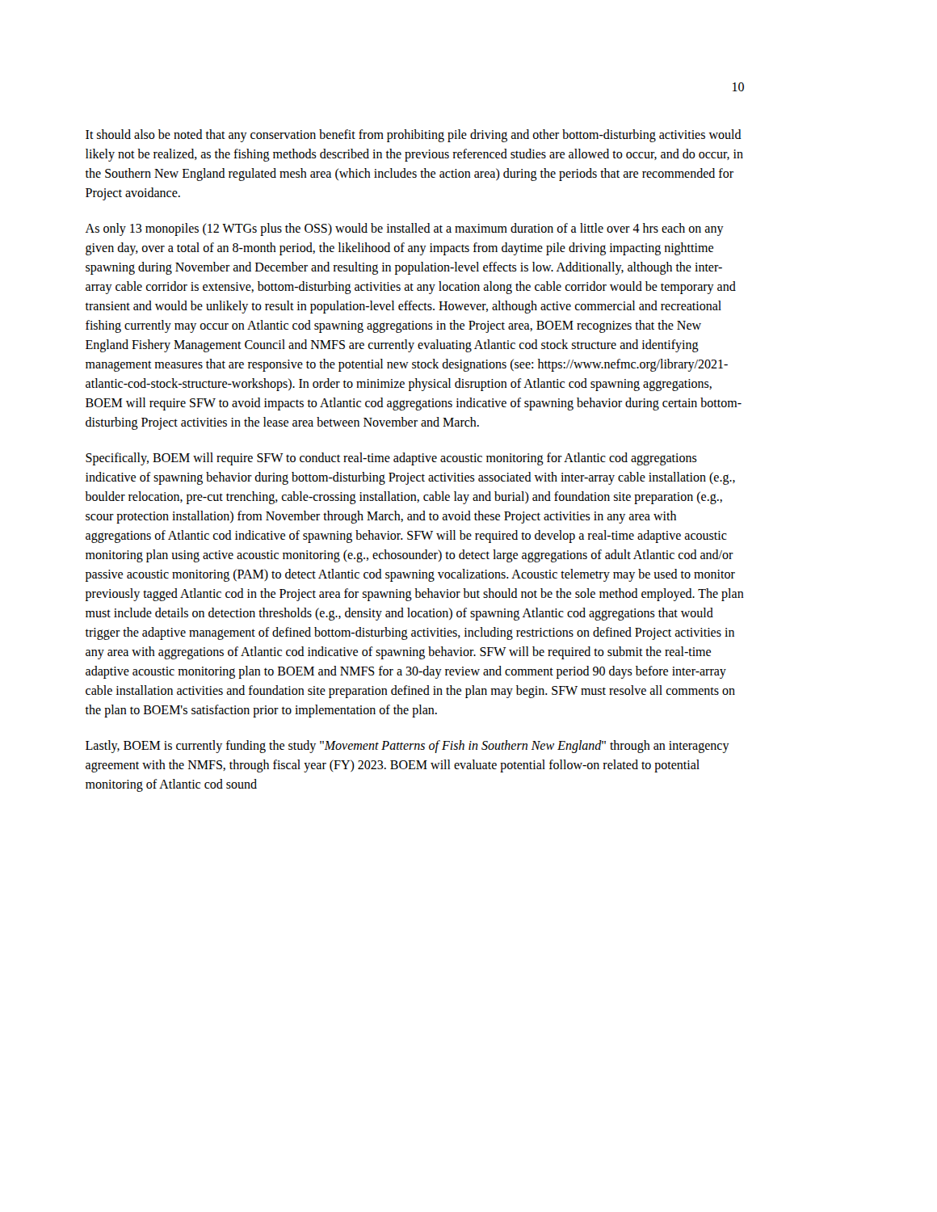10
It should also be noted that any conservation benefit from prohibiting pile driving and other bottom-disturbing activities would likely not be realized, as the fishing methods described in the previous referenced studies are allowed to occur, and do occur, in the Southern New England regulated mesh area (which includes the action area) during the periods that are recommended for Project avoidance.
As only 13 monopiles (12 WTGs plus the OSS) would be installed at a maximum duration of a little over 4 hrs each on any given day, over a total of an 8-month period, the likelihood of any impacts from daytime pile driving impacting nighttime spawning during November and December and resulting in population-level effects is low. Additionally, although the inter-array cable corridor is extensive, bottom-disturbing activities at any location along the cable corridor would be temporary and transient and would be unlikely to result in population-level effects. However, although active commercial and recreational fishing currently may occur on Atlantic cod spawning aggregations in the Project area, BOEM recognizes that the New England Fishery Management Council and NMFS are currently evaluating Atlantic cod stock structure and identifying management measures that are responsive to the potential new stock designations (see: https://www.nefmc.org/library/2021-atlantic-cod-stock-structure-workshops). In order to minimize physical disruption of Atlantic cod spawning aggregations, BOEM will require SFW to avoid impacts to Atlantic cod aggregations indicative of spawning behavior during certain bottom-disturbing Project activities in the lease area between November and March.
Specifically, BOEM will require SFW to conduct real-time adaptive acoustic monitoring for Atlantic cod aggregations indicative of spawning behavior during bottom-disturbing Project activities associated with inter-array cable installation (e.g., boulder relocation, pre-cut trenching, cable-crossing installation, cable lay and burial) and foundation site preparation (e.g., scour protection installation) from November through March, and to avoid these Project activities in any area with aggregations of Atlantic cod indicative of spawning behavior. SFW will be required to develop a real-time adaptive acoustic monitoring plan using active acoustic monitoring (e.g., echosounder) to detect large aggregations of adult Atlantic cod and/or passive acoustic monitoring (PAM) to detect Atlantic cod spawning vocalizations. Acoustic telemetry may be used to monitor previously tagged Atlantic cod in the Project area for spawning behavior but should not be the sole method employed. The plan must include details on detection thresholds (e.g., density and location) of spawning Atlantic cod aggregations that would trigger the adaptive management of defined bottom-disturbing activities, including restrictions on defined Project activities in any area with aggregations of Atlantic cod indicative of spawning behavior. SFW will be required to submit the real-time adaptive acoustic monitoring plan to BOEM and NMFS for a 30-day review and comment period 90 days before inter-array cable installation activities and foundation site preparation defined in the plan may begin. SFW must resolve all comments on the plan to BOEM's satisfaction prior to implementation of the plan.
Lastly, BOEM is currently funding the study "Movement Patterns of Fish in Southern New England" through an interagency agreement with the NMFS, through fiscal year (FY) 2023. BOEM will evaluate potential follow-on related to potential monitoring of Atlantic cod sound